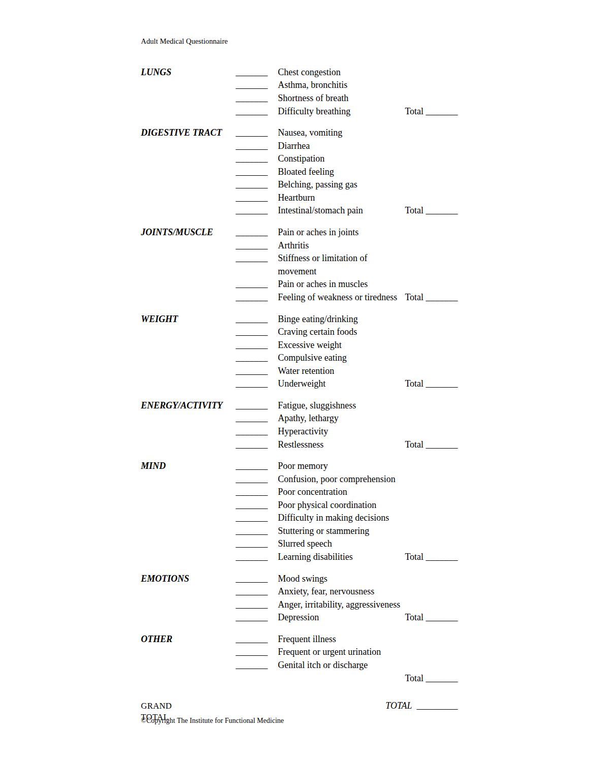Adult Medical Questionnaire
| LUNGS | _______ | Chest congestion | |
| | _______ | Asthma, bronchitis | |
| | _______ | Shortness of breath | |
| | _______ | Difficulty breathing | Total _______ |
| DIGESTIVE TRACT | _______ | Nausea, vomiting | |
| | _______ | Diarrhea | |
| | _______ | Constipation | |
| | _______ | Bloated feeling | |
| | _______ | Belching, passing gas | |
| | _______ | Heartburn | |
| | _______ | Intestinal/stomach pain | Total _______ |
| JOINTS/MUSCLE | _______ | Pain or aches in joints | |
| | _______ | Arthritis | |
| | _______ | Stiffness or limitation of movement | |
| | _______ | Pain or aches in muscles | |
| | _______ | Feeling of weakness or tiredness | Total _______ |
| WEIGHT | _______ | Binge eating/drinking | |
| | _______ | Craving certain foods | |
| | _______ | Excessive weight | |
| | _______ | Compulsive eating | |
| | _______ | Water retention | |
| | _______ | Underweight | Total _______ |
| ENERGY/ACTIVITY | _______ | Fatigue, sluggishness | |
| | _______ | Apathy, lethargy | |
| | _______ | Hyperactivity | |
| | _______ | Restlessness | Total _______ |
| MIND | _______ | Poor memory | |
| | _______ | Confusion, poor comprehension | |
| | _______ | Poor concentration | |
| | _______ | Poor physical coordination | |
| | _______ | Difficulty in making decisions | |
| | _______ | Stuttering or stammering | |
| | _______ | Slurred speech | |
| | _______ | Learning disabilities | Total _______ |
| EMOTIONS | _______ | Mood swings | |
| | _______ | Anxiety, fear, nervousness | |
| | _______ | Anger, irritability, aggressiveness | |
| | _______ | Depression | Total _______ |
| OTHER | _______ | Frequent illness | |
| | _______ | Frequent or urgent urination | |
| | _______ | Genital itch or discharge | |
| | | | Total _______ |
GRAND TOTAL TOTAL _________
©Copyright The Institute for Functional Medicine